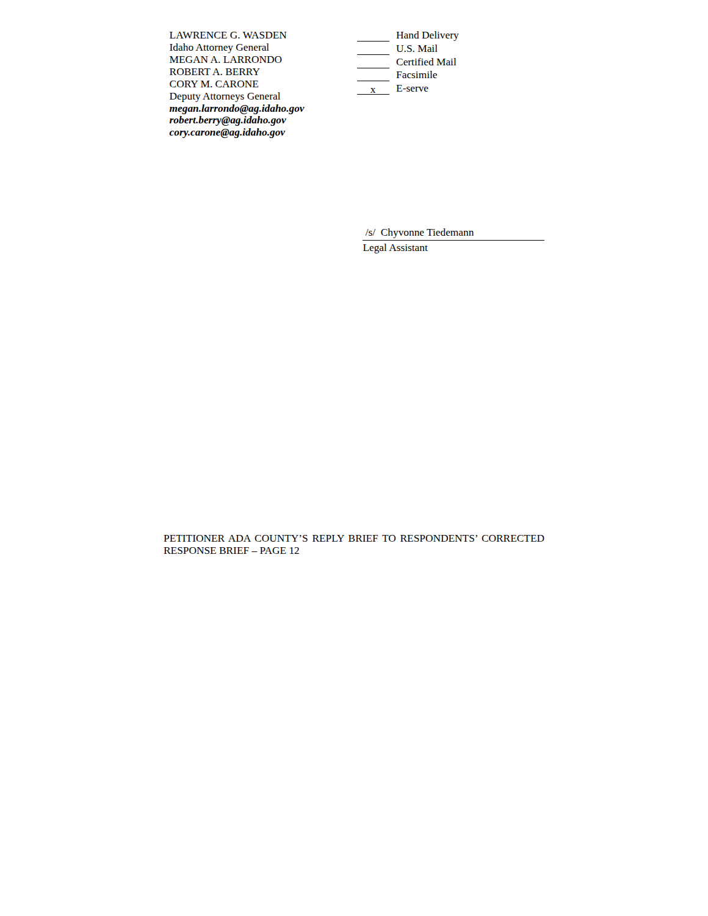LAWRENCE G. WASDEN
Idaho Attorney General
MEGAN A. LARRONDO
ROBERT A. BERRY
CORY M. CARONE
Deputy Attorneys General
megan.larrondo@ag.idaho.gov
robert.berry@ag.idaho.gov
cory.carone@ag.idaho.gov
Hand Delivery
U.S. Mail
Certified Mail
Facsimile
x E-serve
/s/ Chyvonne Tiedemann
Legal Assistant
PETITIONER ADA COUNTY’S REPLY BRIEF TO RESPONDENTS’ CORRECTED
RESPONSE BRIEF – PAGE 12